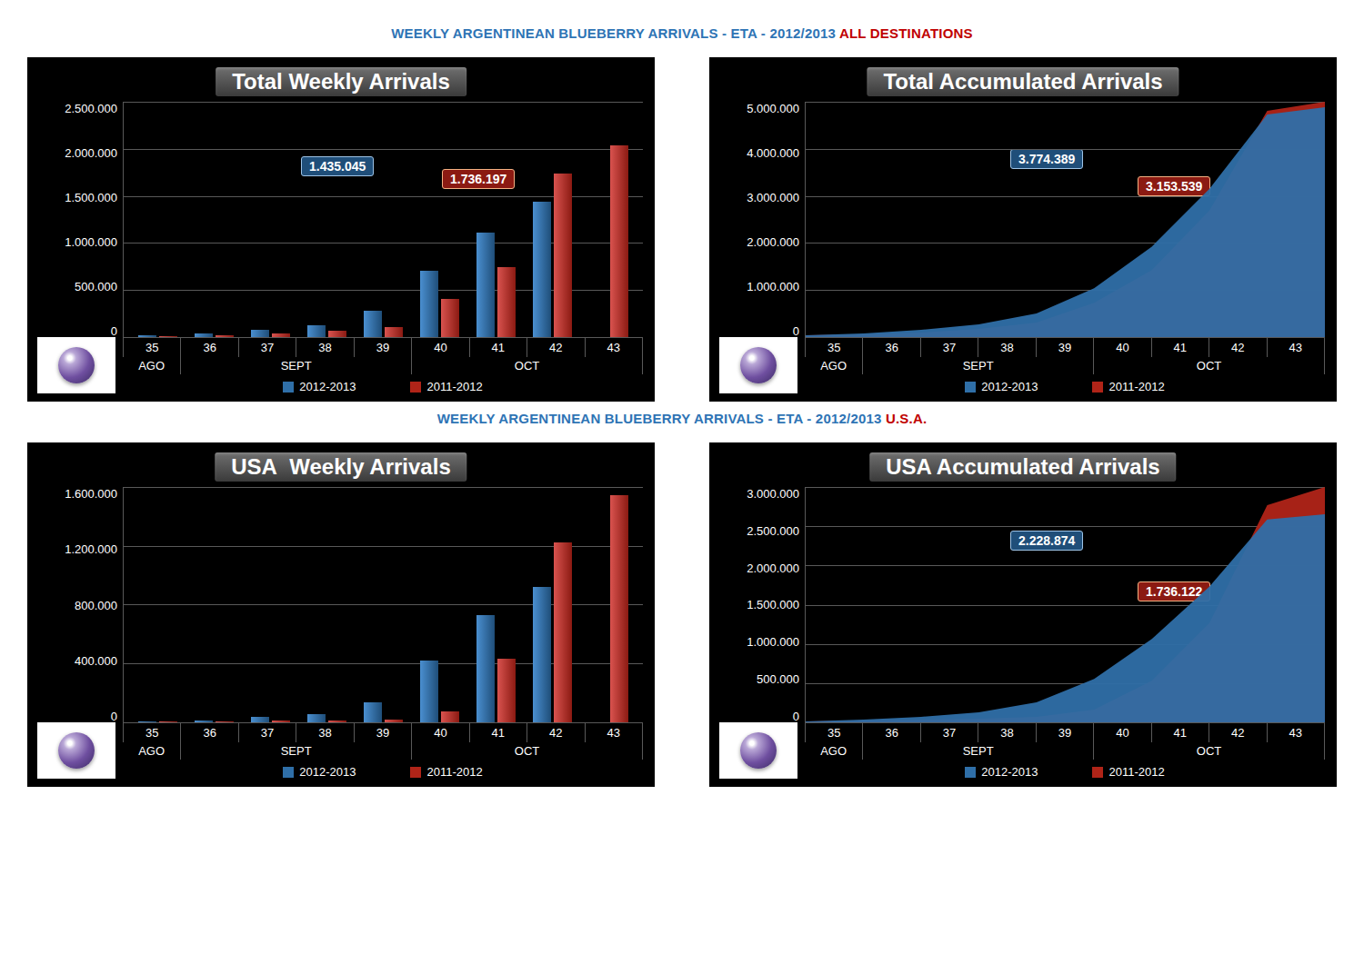WEEKLY ARGENTINEAN BLUEBERRY ARRIVALS - ETA - 2012/2013 ALL DESTINATIONS
Total Weekly Arrivals
1.435.045
1.736.197
2.500.000 2.000.000 1.500.000 1.000.000 500.000 0
35
36
37
38
39
40
41
42
43
AGO SEPT OCT
2012-2013
2011-2012
Total Accumulated Arrivals
3.774.389
3.153.539
5.000.000 4.000.000 3.000.000 2.000.000 1.000.000 0
35
36
37
38
39
40
41
42
43
AGO SEPT OCT
2012-2013
2011-2012
WEEKLY ARGENTINEAN BLUEBERRY ARRIVALS - ETA - 2012/2013 U.S.A.
USA Weekly Arrivals
1.600.000 1.200.000 800.000 400.000 0
35
36
37
38
39
40
41
42
43
AGO SEPT OCT
2012-2013
2011-2012
USA Accumulated Arrivals
2.228.874
1.736.122
3.000.000 2.500.000 2.000.000 1.500.000 1.000.000 500.000 0
35
36
37
38
39
40
41
42
43
AGO SEPT OCT
2012-2013
2011-2012